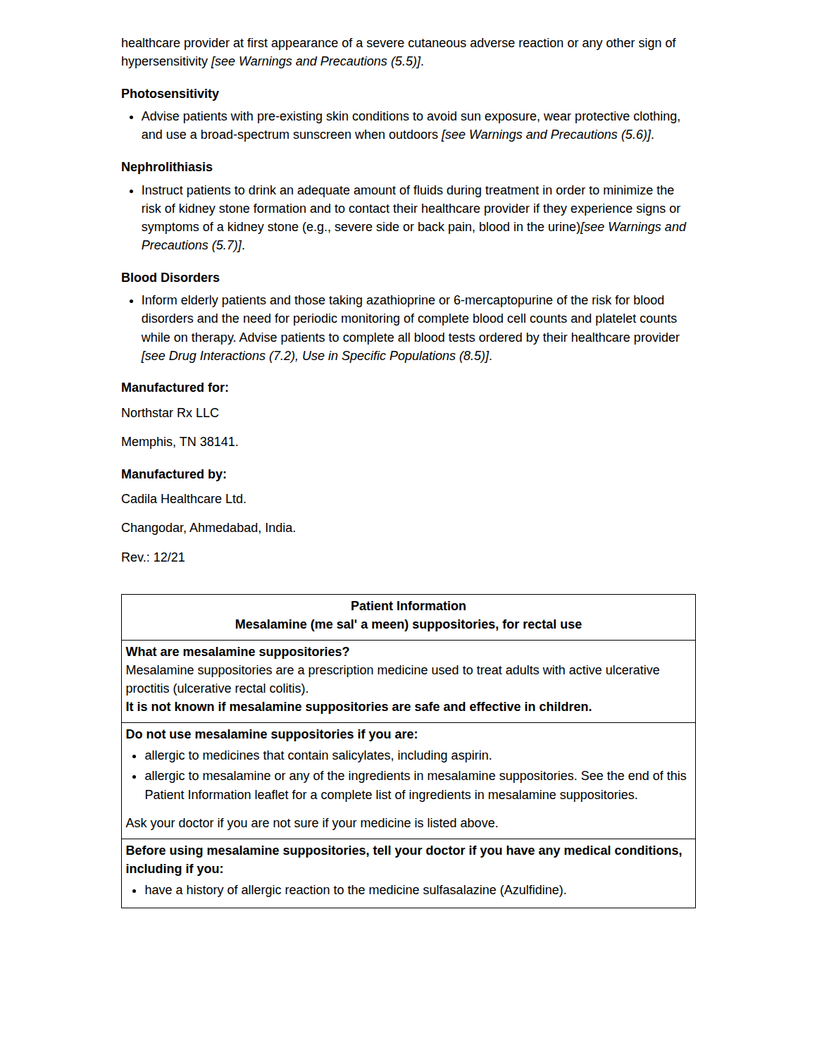healthcare provider at first appearance of a severe cutaneous adverse reaction or any other sign of hypersensitivity [see Warnings and Precautions (5.5)].
Photosensitivity
Advise patients with pre-existing skin conditions to avoid sun exposure, wear protective clothing, and use a broad-spectrum sunscreen when outdoors [see Warnings and Precautions (5.6)].
Nephrolithiasis
Instruct patients to drink an adequate amount of fluids during treatment in order to minimize the risk of kidney stone formation and to contact their healthcare provider if they experience signs or symptoms of a kidney stone (e.g., severe side or back pain, blood in the urine)[see Warnings and Precautions (5.7)].
Blood Disorders
Inform elderly patients and those taking azathioprine or 6-mercaptopurine of the risk for blood disorders and the need for periodic monitoring of complete blood cell counts and platelet counts while on therapy. Advise patients to complete all blood tests ordered by their healthcare provider [see Drug Interactions (7.2), Use in Specific Populations (8.5)].
Manufactured for:
Northstar Rx LLC
Memphis, TN 38141.
Manufactured by:
Cadila Healthcare Ltd.
Changodar, Ahmedabad, India.
Rev.: 12/21
| Patient Information Mesalamine (me salʹ a meen) suppositories, for rectal use |
| What are mesalamine suppositories? Mesalamine suppositories are a prescription medicine used to treat adults with active ulcerative proctitis (ulcerative rectal colitis). It is not known if mesalamine suppositories are safe and effective in children. |
| Do not use mesalamine suppositories if you are: allergic to medicines that contain salicylates, including aspirin. allergic to mesalamine or any of the ingredients in mesalamine suppositories. See the end of this Patient Information leaflet for a complete list of ingredients in mesalamine suppositories. Ask your doctor if you are not sure if your medicine is listed above. |
| Before using mesalamine suppositories, tell your doctor if you have any medical conditions, including if you: have a history of allergic reaction to the medicine sulfasalazine (Azulfidine). |